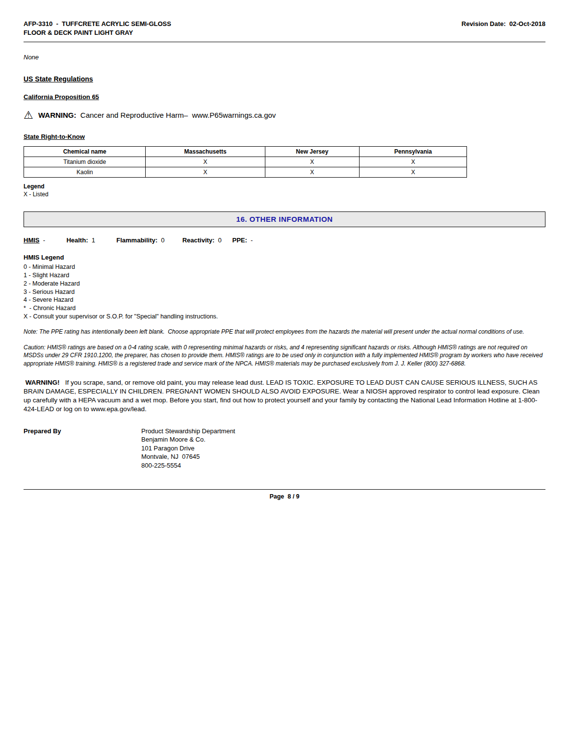AFP-3310 - TUFFCRETE ACRYLIC SEMI-GLOSS
FLOOR & DECK PAINT LIGHT GRAY
Revision Date: 02-Oct-2018
None
US State Regulations
California Proposition 65
⚠ WARNING: Cancer and Reproductive Harm– www.P65warnings.ca.gov
State Right-to-Know
| Chemical name | Massachusetts | New Jersey | Pennsylvania |
| --- | --- | --- | --- |
| Titanium dioxide | X | X | X |
| Kaolin | X | X | X |
Legend
X - Listed
16. OTHER INFORMATION
HMIS - Health: 1 Flammability: 0 Reactivity: 0 PPE: -
HMIS Legend
0 - Minimal Hazard
1 - Slight Hazard
2 - Moderate Hazard
3 - Serious Hazard
4 - Severe Hazard
* - Chronic Hazard
X - Consult your supervisor or S.O.P. for "Special" handling instructions.
Note: The PPE rating has intentionally been left blank. Choose appropriate PPE that will protect employees from the hazards the material will present under the actual normal conditions of use.
Caution: HMIS® ratings are based on a 0-4 rating scale, with 0 representing minimal hazards or risks, and 4 representing significant hazards or risks. Although HMIS® ratings are not required on MSDSs under 29 CFR 1910.1200, the preparer, has chosen to provide them. HMIS® ratings are to be used only in conjunction with a fully implemented HMIS® program by workers who have received appropriate HMIS® training. HMIS® is a registered trade and service mark of the NPCA. HMIS® materials may be purchased exclusively from J. J. Keller (800) 327-6868.
WARNING! If you scrape, sand, or remove old paint, you may release lead dust. LEAD IS TOXIC. EXPOSURE TO LEAD DUST CAN CAUSE SERIOUS ILLNESS, SUCH AS BRAIN DAMAGE, ESPECIALLY IN CHILDREN. PREGNANT WOMEN SHOULD ALSO AVOID EXPOSURE. Wear a NIOSH approved respirator to control lead exposure. Clean up carefully with a HEPA vacuum and a wet mop. Before you start, find out how to protect yourself and your family by contacting the National Lead Information Hotline at 1-800-424-LEAD or log on to www.epa.gov/lead.
Prepared By
Product Stewardship Department
Benjamin Moore & Co.
101 Paragon Drive
Montvale, NJ 07645
800-225-5554
Page 8 / 9